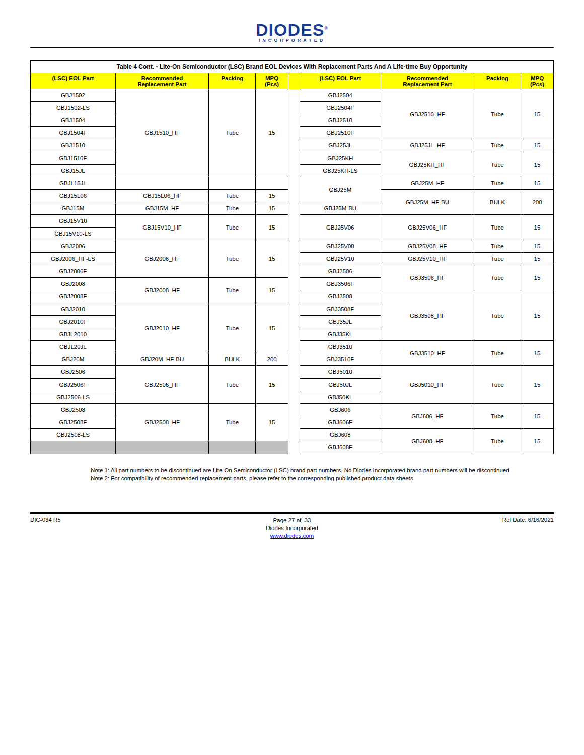DIODES®
INCORPORATED
| Table 4 Cont. - Lite-On Semiconductor (LSC) Brand EOL Devices With Replacement Parts And A Life-time Buy Opportunity |
| (LSC) EOL Part | Recommended Replacement Part | Packing | MPQ (Pcs) | | (LSC) EOL Part | Recommended Replacement Part | Packing | MPQ (Pcs) |
| GBJ1502 | GBJ1510_HF | Tube | 15 | | GBJ2504 | GBJ2510_HF | Tube | 15 |
| GBJ1502-LS | | GBJ2504F |
| GBJ1504 | | GBJ2510 |
| GBJ1504F | | GBJ2510F |
| GBJ1510 | | GBJ25JL | GBJ25JL_HF | Tube | 15 |
| GBJ1510F | | GBJ25KH | GBJ25KH_HF | Tube | 15 |
| GBJ15JL | | GBJ25KH-LS |
| GBJL15JL | | | | | GBJ25M | GBJ25M_HF | Tube | 15 |
| GBJ15L06 | GBJ15L06_HF | Tube | 15 | | GBJ25M_HF-BU | BULK | 200 |
| GBJ15M | GBJ15M_HF | Tube | 15 | | GBJ25M-BU |
| GBJ15V10 | GBJ15V10_HF | Tube | 15 | | GBJ25V06 | GBJ25V06_HF | Tube | 15 |
| GBJ15V10-LS | |
| GBJ2006 | GBJ2006_HF | Tube | 15 | | GBJ25V08 | GBJ25V08_HF | Tube | 15 |
| GBJ2006_HF-LS | | GBJ25V10 | GBJ25V10_HF | Tube | 15 |
| GBJ2006F | | GBJ3506 | GBJ3506_HF | Tube | 15 |
| GBJ2008 | GBJ2008_HF | Tube | 15 | | GBJ3506F |
| GBJ2008F | | GBJ3508 | GBJ3508_HF | Tube | 15 |
| GBJ2010 | GBJ2010_HF | Tube | 15 | | GBJ3508F |
| GBJ2010F | | GBJ35JL |
| GBJL2010 | | GBJ35KL |
| GBJL20JL | | GBJ3510 | GBJ3510_HF | Tube | 15 |
| GBJ20M | GBJ20M_HF-BU | BULK | 200 | | GBJ3510F |
| GBJ2506 | GBJ2506_HF | Tube | 15 | | GBJ5010 | GBJ5010_HF | Tube | 15 |
| GBJ2506F | | GBJ50JL |
| GBJ2506-LS | | GBJ50KL |
| GBJ2508 | GBJ2508_HF | Tube | 15 | | GBJ606 | GBJ606_HF | Tube | 15 |
| GBJ2508F | | GBJ606F |
| GBJ2508-LS | | GBJ608 | GBJ608_HF | Tube | 15 |
| | | | | | GBJ608F |
Note 1: All part numbers to be discontinued are Lite-On Semiconductor (LSC) brand part numbers. No Diodes Incorporated brand part numbers will be discontinued.
Note 2: For compatibility of recommended replacement parts, please refer to the corresponding published product data sheets.
| DIC-034 R5 | Page 27 of 33 Diodes Incorporated www.diodes.com | Rel Date: 6/16/2021 |